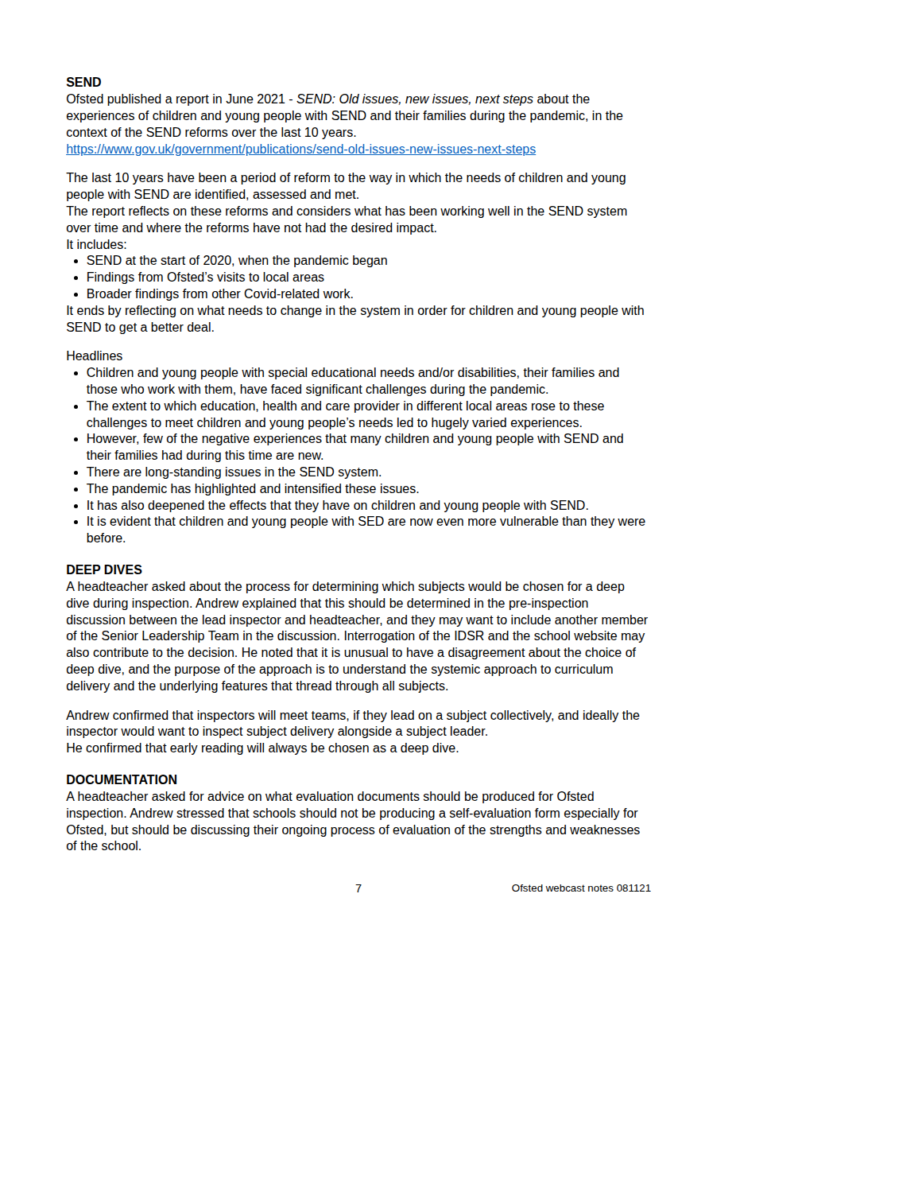SEND
Ofsted published a report in June 2021 - SEND: Old issues, new issues, next steps about the experiences of children and young people with SEND and their families during the pandemic, in the context of the SEND reforms over the last 10 years.
https://www.gov.uk/government/publications/send-old-issues-new-issues-next-steps
The last 10 years have been a period of reform to the way in which the needs of children and young people with SEND are identified, assessed and met.
The report reflects on these reforms and considers what has been working well in the SEND system over time and where the reforms have not had the desired impact.
It includes:
SEND at the start of 2020, when the pandemic began
Findings from Ofsted’s visits to local areas
Broader findings from other Covid-related work.
It ends by reflecting on what needs to change in the system in order for children and young people with SEND to get a better deal.
Headlines
Children and young people with special educational needs and/or disabilities, their families and those who work with them, have faced significant challenges during the pandemic.
The extent to which education, health and care provider in different local areas rose to these challenges to meet children and young people’s needs led to hugely varied experiences.
However, few of the negative experiences that many children and young people with SEND and their families had during this time are new.
There are long-standing issues in the SEND system.
The pandemic has highlighted and intensified these issues.
It has also deepened the effects that they have on children and young people with SEND.
It is evident that children and young people with SED are now even more vulnerable than they were before.
DEEP DIVES
A headteacher asked about the process for determining which subjects would be chosen for a deep dive during inspection. Andrew explained that this should be determined in the pre-inspection discussion between the lead inspector and headteacher, and they may want to include another member of the Senior Leadership Team in the discussion. Interrogation of the IDSR and the school website may also contribute to the decision. He noted that it is unusual to have a disagreement about the choice of deep dive, and the purpose of the approach is to understand the systemic approach to curriculum delivery and the underlying features that thread through all subjects.
Andrew confirmed that inspectors will meet teams, if they lead on a subject collectively, and ideally the inspector would want to inspect subject delivery alongside a subject leader.
He confirmed that early reading will always be chosen as a deep dive.
DOCUMENTATION
A headteacher asked for advice on what evaluation documents should be produced for Ofsted inspection. Andrew stressed that schools should not be producing a self-evaluation form especially for Ofsted, but should be discussing their ongoing process of evaluation of the strengths and weaknesses of the school.
7 Ofsted webcast notes 081121